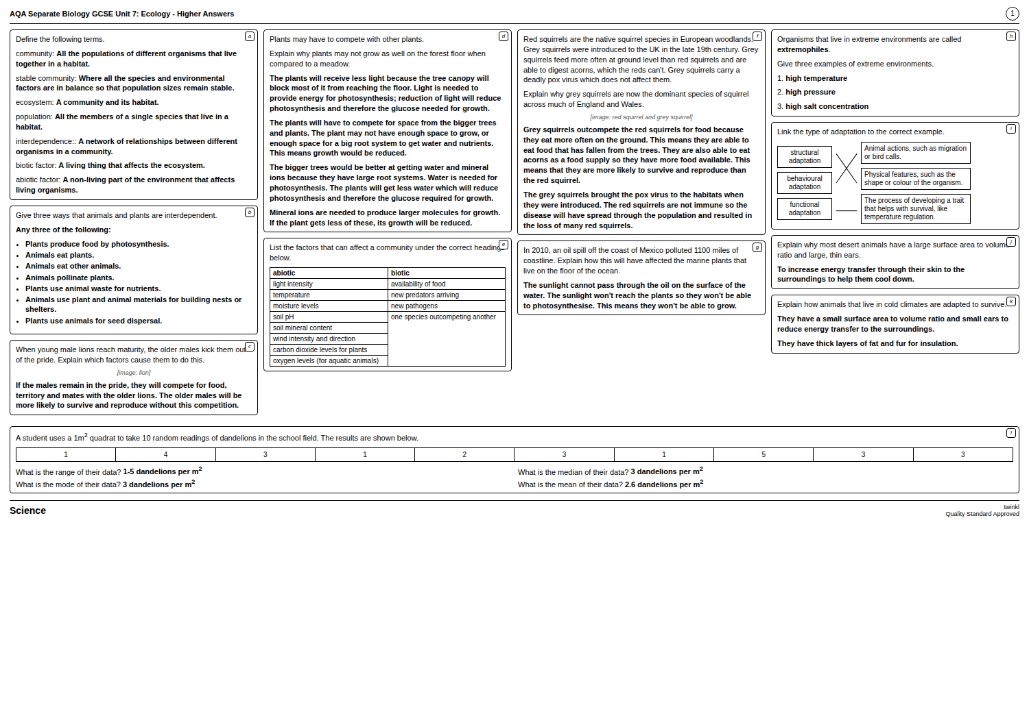AQA Separate Biology GCSE Unit 7: Ecology - Higher Answers
1
a
Define the following terms.
community: All the populations of different organisms that live together in a habitat.
stable community: Where all the species and environmental factors are in balance so that population sizes remain stable.
ecosystem: A community and its habitat.
population: All the members of a single species that live in a habitat.
interdependence:: A network of relationships between different organisms in a community.
biotic factor: A living thing that affects the ecosystem.
abiotic factor: A non-living part of the environment that affects living organisms.
b
Give three ways that animals and plants are interdependent.
Any three of the following:
Plants produce food by photosynthesis.
Animals eat plants.
Animals eat other animals.
Animals pollinate plants.
Plants use animal waste for nutrients.
Animals use plant and animal materials for building nests or shelters.
Plants use animals for seed dispersal.
c
When young male lions reach maturity, the older males kick them out of the pride. Explain which factors cause them to do this.
[image: lion]
If the males remain in the pride, they will compete for food, territory and mates with the older lions. The older males will be more likely to survive and reproduce without this competition.
d
Plants may have to compete with other plants.
Explain why plants may not grow as well on the forest floor when compared to a meadow.
The plants will receive less light because the tree canopy will block most of it from reaching the floor. Light is needed to provide energy for photosynthesis; reduction of light will reduce photosynthesis and therefore the glucose needed for growth.
The plants will have to compete for space from the bigger trees and plants. The plant may not have enough space to grow, or enough space for a big root system to get water and nutrients. This means growth would be reduced.
The bigger trees would be better at getting water and mineral ions because they have large root systems. Water is needed for photosynthesis. The plants will get less water which will reduce photosynthesis and therefore the glucose required for growth.
Mineral ions are needed to produce larger molecules for growth. If the plant gets less of these, its growth will be reduced.
e
List the factors that can affect a community under the correct headings below.
| abiotic | biotic |
| --- | --- |
| light intensity | availability of food |
| temperature | new predators arriving |
| moisture levels | new pathogens |
| soil pH | one species outcompeting another |
| soil mineral content |
| wind intensity and direction |
| carbon dioxide levels for plants |
| oxygen levels (for aquatic animals) |
f
Red squirrels are the native squirrel species in European woodlands. Grey squirrels were introduced to the UK in the late 19th century. Grey squirrels feed more often at ground level than red squirrels and are able to digest acorns, which the reds can't. Grey squirrels carry a deadly pox virus which does not affect them.
Explain why grey squirrels are now the dominant species of squirrel across much of England and Wales.
[image: red squirrel and grey squirrel]
Grey squirrels outcompete the red squirrels for food because they eat more often on the ground. This means they are able to eat food that has fallen from the trees. They are also able to eat acorns as a food supply so they have more food available. This means that they are more likely to survive and reproduce than the red squirrel.
The grey squirrels brought the pox virus to the habitats when they were introduced. The red squirrels are not immune so the disease will have spread through the population and resulted in the loss of many red squirrels.
g
In 2010, an oil spill off the coast of Mexico polluted 1100 miles of coastline. Explain how this will have affected the marine plants that live on the floor of the ocean.
The sunlight cannot pass through the oil on the surface of the water. The sunlight won't reach the plants so they won't be able to photosynthesise. This means they won't be able to grow.
h
Organisms that live in extreme environments are called extremophiles.
Give three examples of extreme environments.
1. high temperature
2. high pressure
3. high salt concentration
i
Link the type of adaptation to the correct example.
structural adaptation
behavioural adaptation
functional adaptation
Animal actions, such as migration or bird calls.
Physical features, such as the shape or colour of the organism.
The process of developing a trait that helps with survival, like temperature regulation.
j
Explain why most desert animals have a large surface area to volume ratio and large, thin ears.
To increase energy transfer through their skin to the surroundings to help them cool down.
k
Explain how animals that live in cold climates are adapted to survive.
They have a small surface area to volume ratio and small ears to reduce energy transfer to the surroundings.
They have thick layers of fat and fur for insulation.
l
A student uses a 1m2 quadrat to take 10 random readings of dandelions in the school field. The results are shown below.
| 1 | 4 | 3 | 1 | 2 | 3 | 1 | 5 | 3 | 3 |
What is the range of their data? 1-5 dandelions per m2
What is the median of their data? 3 dandelions per m2
What is the mode of their data? 3 dandelions per m2
What is the mean of their data? 2.6 dandelions per m2
Science
twinkl
Quality Standard Approved